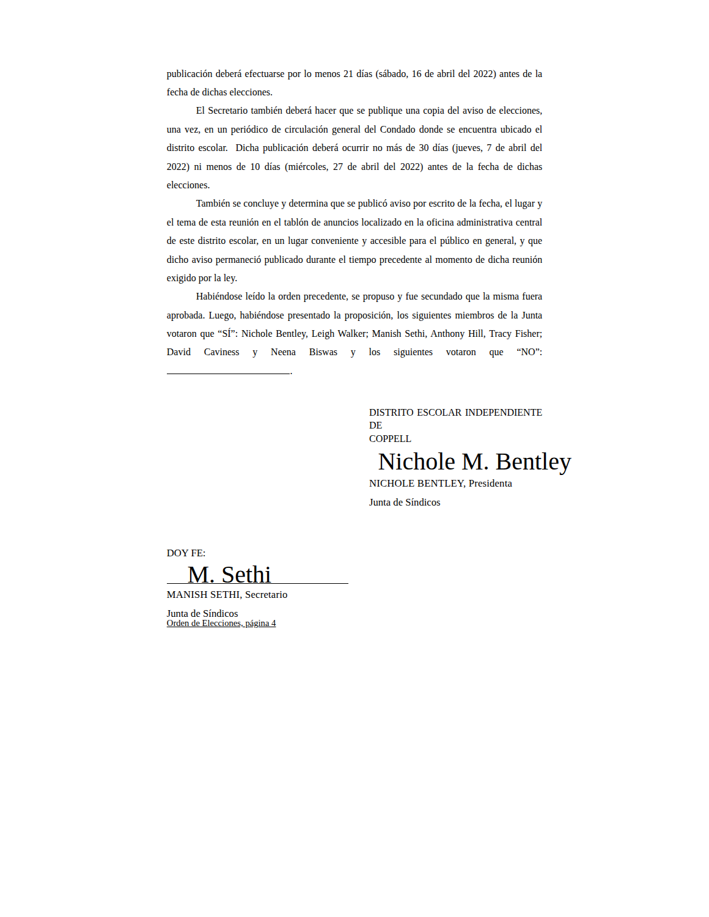publicación deberá efectuarse por lo menos 21 días (sábado, 16 de abril del 2022) antes de la fecha de dichas elecciones.
El Secretario también deberá hacer que se publique una copia del aviso de elecciones, una vez, en un periódico de circulación general del Condado donde se encuentra ubicado el distrito escolar. Dicha publicación deberá ocurrir no más de 30 días (jueves, 7 de abril del 2022) ni menos de 10 días (miércoles, 27 de abril del 2022) antes de la fecha de dichas elecciones.
También se concluye y determina que se publicó aviso por escrito de la fecha, el lugar y el tema de esta reunión en el tablón de anuncios localizado en la oficina administrativa central de este distrito escolar, en un lugar conveniente y accesible para el público en general, y que dicho aviso permaneció publicado durante el tiempo precedente al momento de dicha reunión exigido por la ley.
Habiéndose leído la orden precedente, se propuso y fue secundado que la misma fuera aprobada. Luego, habiéndose presentado la proposición, los siguientes miembros de la Junta votaron que “SÍ”: Nichole Bentley, Leigh Walker; Manish Sethi, Anthony Hill, Tracy Fisher; David Caviness y Neena Biswas y los siguientes votaron que “NO”: .
DISTRITO ESCOLAR INDEPENDIENTE DE
COPPELL
Nichole M. Bentley
NICHOLE BENTLEY, Presidenta
Junta de Síndicos
DOY FE:
M. Sethi
MANISH SETHI, Secretario
Junta de Síndicos
Orden de Elecciones, página 4